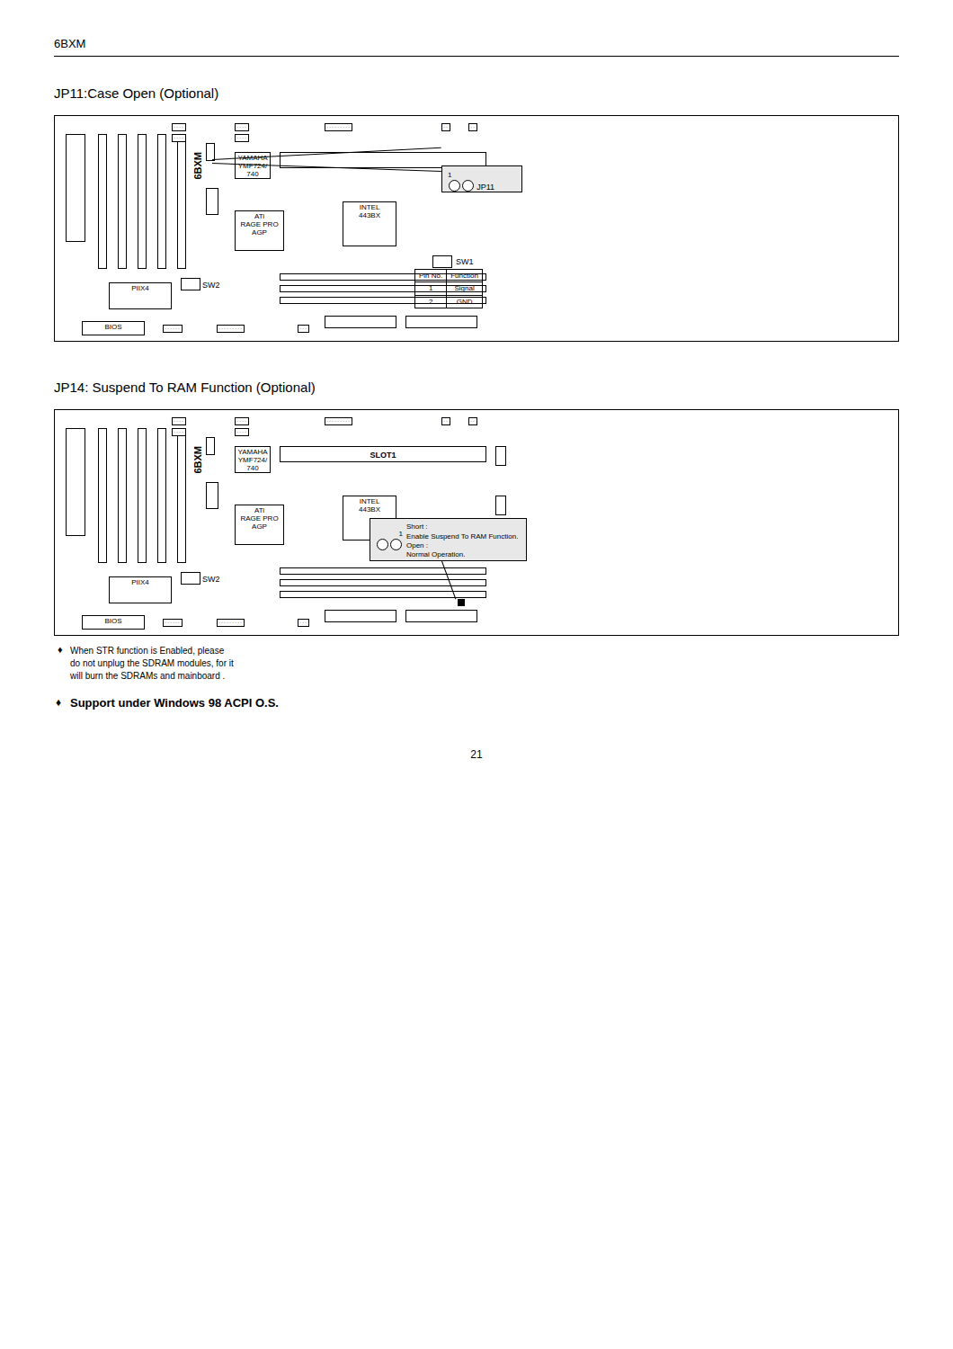6BXM
JP11:Case Open (Optional)
6BXM
PIIX4
BIOS
YAMAHA
YMF724/
740
ATi
RAGE PRO
AGP
INTEL
443BX
SW1
SW2
····
····
····
····
·········
··
··
······
·········
···
1
JP11
| Pin No. | Function |
| --- | --- |
| 1 | Signal |
| 2 | GND |
JP14: Suspend To RAM Function (Optional)
6BXM
PIIX4
BIOS
YAMAHA
YMF724/
740
ATi
RAGE PRO
AGP
INTEL
443BX
SLOT1
SW2
····
····
····
····
·········
··
··
······
·········
···
1
Short :
Enable Suspend To RAM Function.
Open :
Normal Operation.
♦When STR function is Enabled, please
do not unplug the SDRAM modules, for it
will burn the SDRAMs and mainboard .
♦Support under Windows 98 ACPI O.S.
21